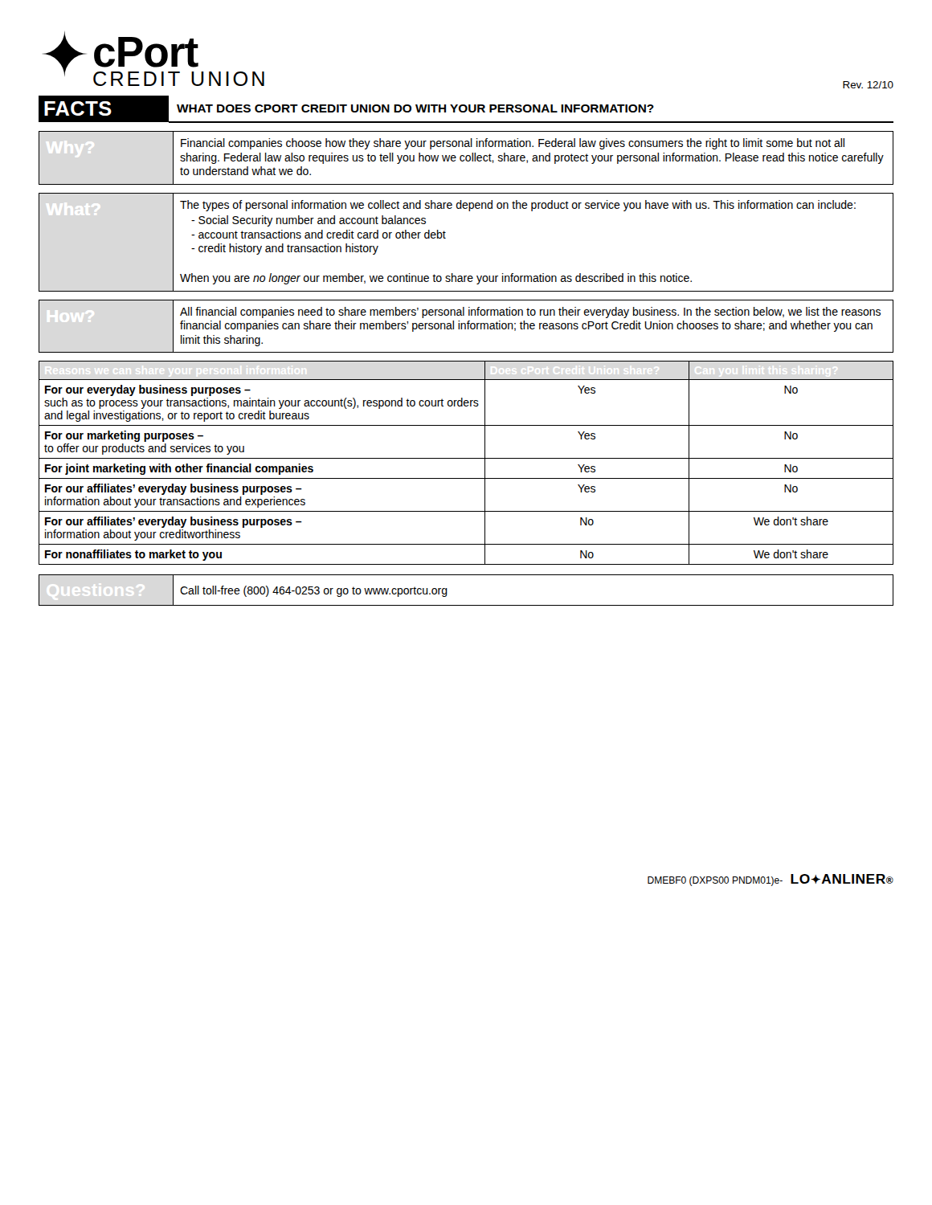✦
cPort CREDIT UNION
Rev. 12/10
| FACTS | WHAT DOES CPORT CREDIT UNION DO WITH YOUR PERSONAL INFORMATION? |
| Why? | Financial companies choose how they share your personal information. Federal law gives consumers the right to limit some but not all sharing. Federal law also requires us to tell you how we collect, share, and protect your personal information. Please read this notice carefully to understand what we do. |
| What? | The types of personal information we collect and share depend on the product or service you have with us. This information can include: Social Security number and account balances account transactions and credit card or other debt credit history and transaction history When you are no longer our member, we continue to share your information as described in this notice. |
| How? | All financial companies need to share members’ personal information to run their everyday business. In the section below, we list the reasons financial companies can share their members’ personal information; the reasons cPort Credit Union chooses to share; and whether you can limit this sharing. |
| Reasons we can share your personal information | Does cPort Credit Union share? | Can you limit this sharing? |
| --- | --- | --- |
| For our everyday business purposes – such as to process your transactions, maintain your account(s), respond to court orders and legal investigations, or to report to credit bureaus | Yes | No |
| For our marketing purposes – to offer our products and services to you | Yes | No |
| For joint marketing with other financial companies | Yes | No |
| For our affiliates’ everyday business purposes – information about your transactions and experiences | Yes | No |
| For our affiliates’ everyday business purposes – information about your creditworthiness | No | We don't share |
| For nonaffiliates to market to you | No | We don't share |
| Questions? | Call toll-free (800) 464-0253 or go to www.cportcu.org |
DMEBF0 (DXPS00 PNDM01)e- LO✦ANLINER®